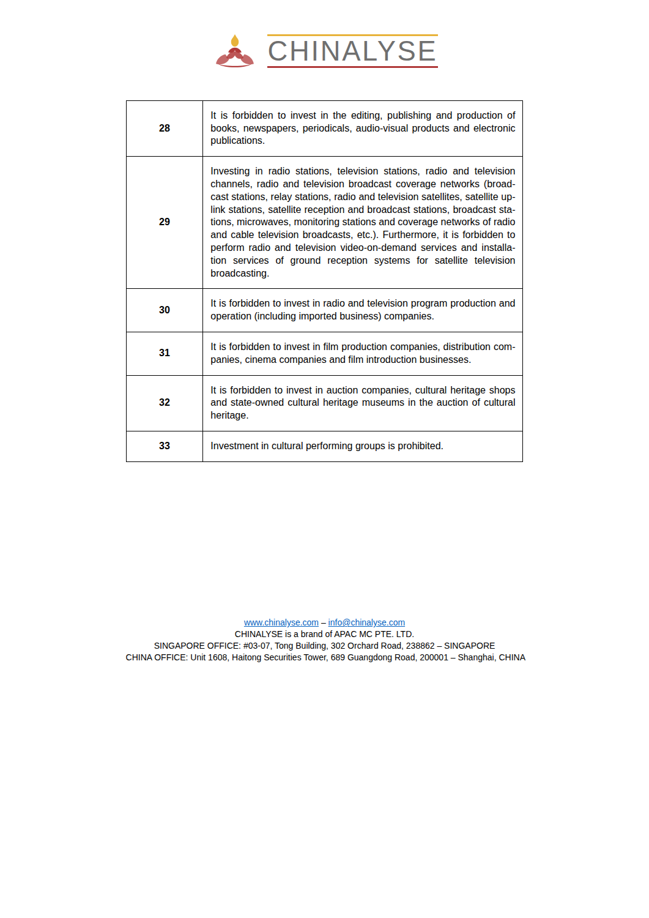CHINALYSE
| 28 | It is forbidden to invest in the editing, publishing and production of books, newspapers, periodicals, audio-visual products and electronic publications. |
| 29 | Investing in radio stations, television stations, radio and television channels, radio and television broadcast coverage networks (broadcast stations, relay stations, radio and television satellites, satellite uplink stations, satellite reception and broadcast stations, broadcast stations, microwaves, monitoring stations and coverage networks of radio and cable television broadcasts, etc.). Furthermore, it is forbidden to perform radio and television video-on-demand services and installation services of ground reception systems for satellite television broadcasting. |
| 30 | It is forbidden to invest in radio and television program production and operation (including imported business) companies. |
| 31 | It is forbidden to invest in film production companies, distribution companies, cinema companies and film introduction businesses. |
| 32 | It is forbidden to invest in auction companies, cultural heritage shops and state-owned cultural heritage museums in the auction of cultural heritage. |
| 33 | Investment in cultural performing groups is prohibited. |
www.chinalyse.com – info@chinalyse.com
CHINALYSE is a brand of APAC MC PTE. LTD.
SINGAPORE OFFICE: #03-07, Tong Building, 302 Orchard Road, 238862 – SINGAPORE
CHINA OFFICE: Unit 1608, Haitong Securities Tower, 689 Guangdong Road, 200001 – Shanghai, CHINA